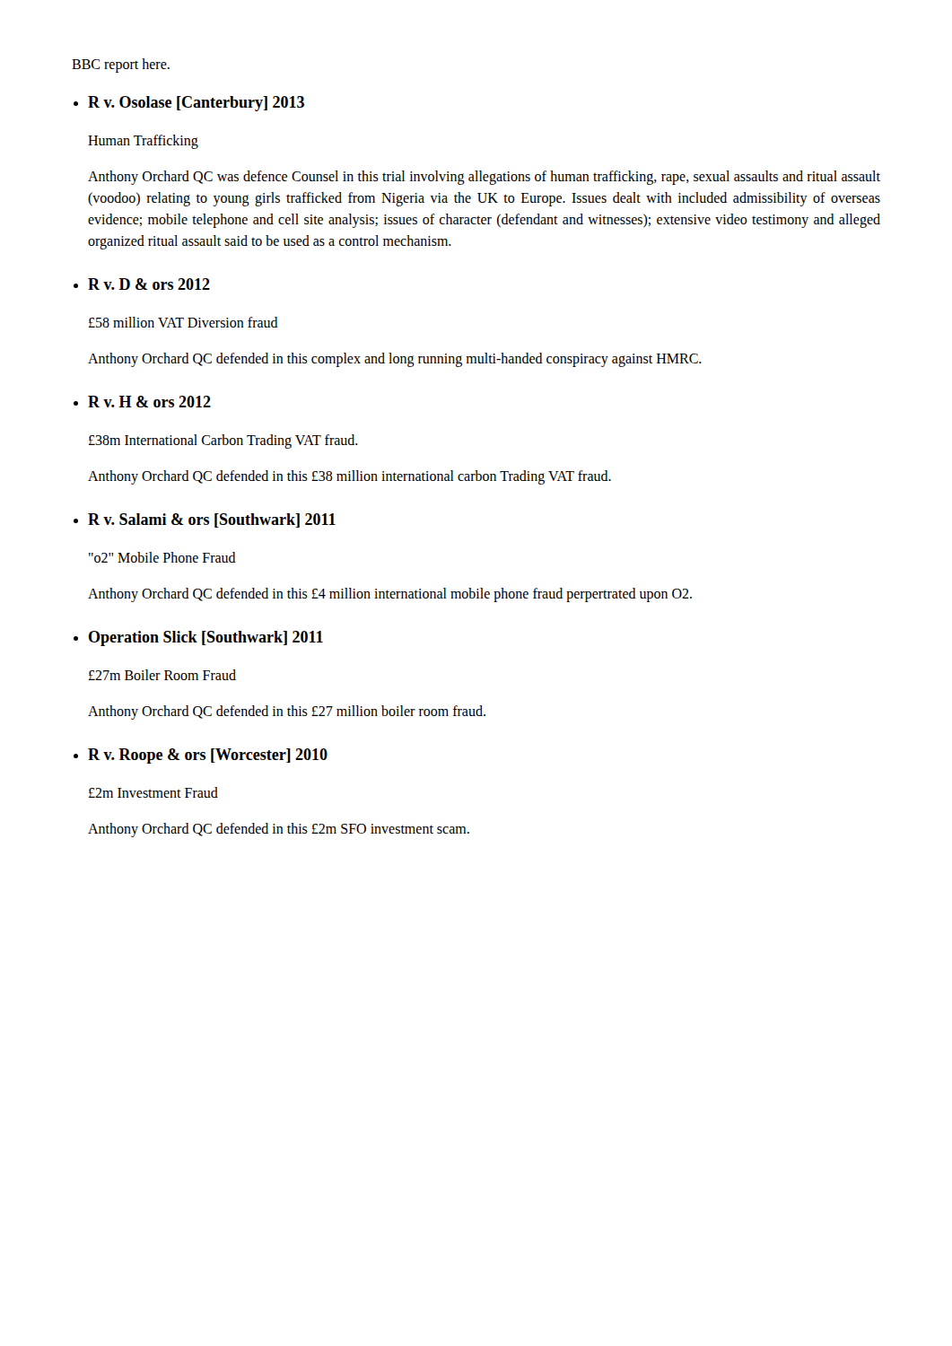BBC report here.
R v. Osolase [Canterbury] 2013
Human Trafficking
Anthony Orchard QC was defence Counsel in this trial involving allegations of human trafficking, rape, sexual assaults and ritual assault (voodoo) relating to young girls trafficked from Nigeria via the UK to Europe. Issues dealt with included admissibility of overseas evidence; mobile telephone and cell site analysis; issues of character (defendant and witnesses); extensive video testimony and alleged organized ritual assault said to be used as a control mechanism.
R v. D & ors 2012
£58 million VAT Diversion fraud
Anthony Orchard QC defended in this complex and long running multi-handed conspiracy against HMRC.
R v. H & ors 2012
£38m International Carbon Trading VAT fraud.
Anthony Orchard QC defended in this £38 million international carbon Trading VAT fraud.
R v. Salami & ors [Southwark] 2011
"o2" Mobile Phone Fraud
Anthony Orchard QC defended in this £4 million international mobile phone fraud perpertrated upon O2.
Operation Slick [Southwark] 2011
£27m Boiler Room Fraud
Anthony Orchard QC defended in this £27 million boiler room fraud.
R v. Roope & ors [Worcester] 2010
£2m Investment Fraud
Anthony Orchard QC defended in this £2m SFO investment scam.